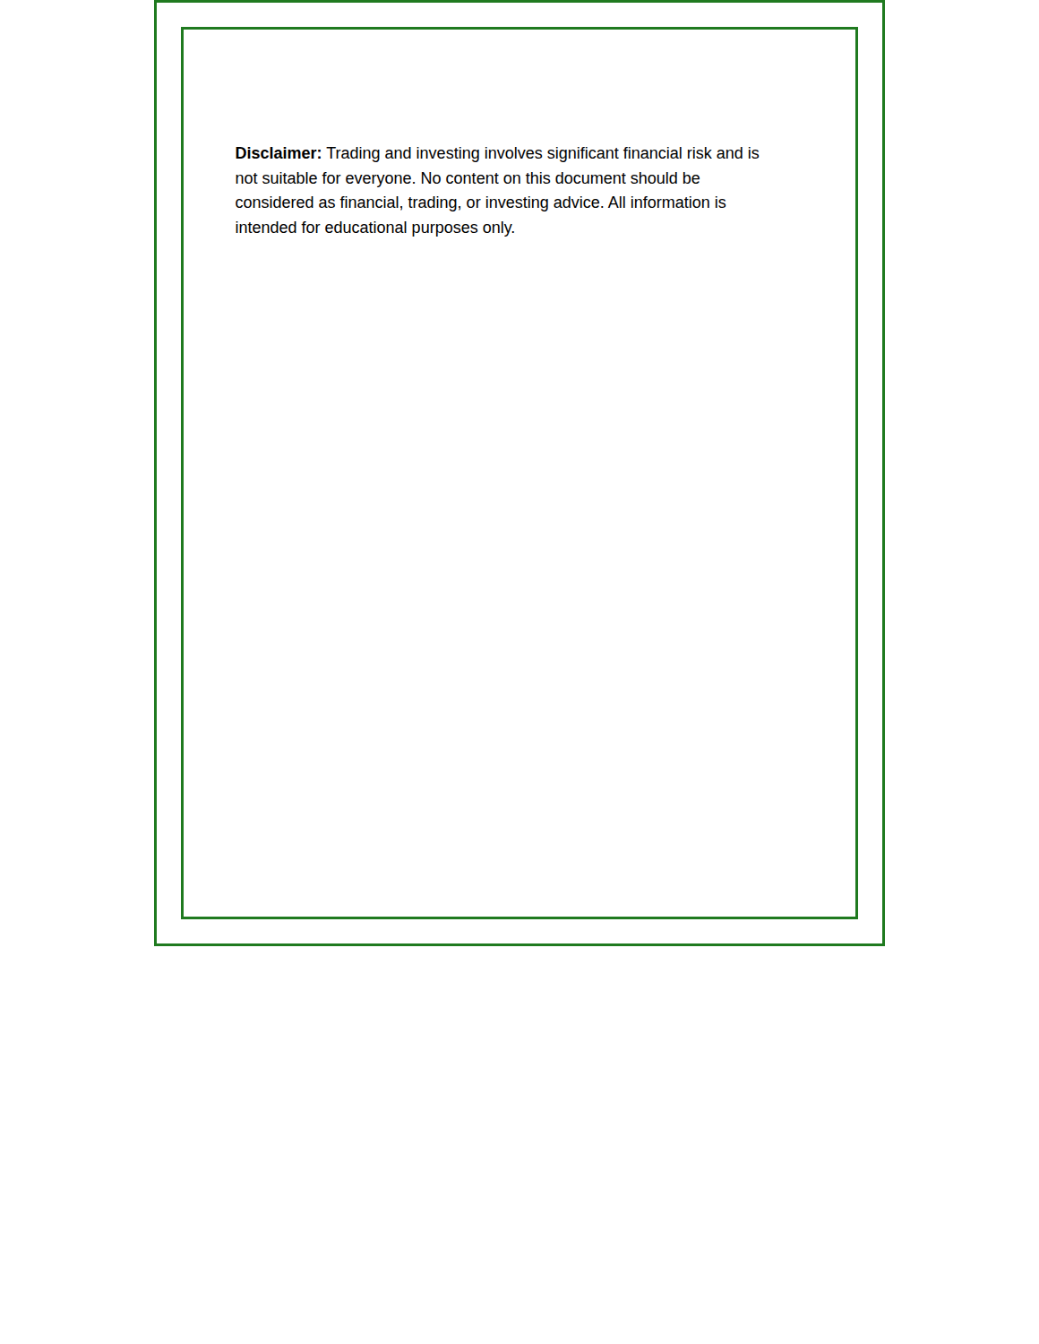Disclaimer: Trading and investing involves significant financial risk and is not suitable for everyone. No content on this document should be considered as financial, trading, or investing advice. All information is intended for educational purposes only.